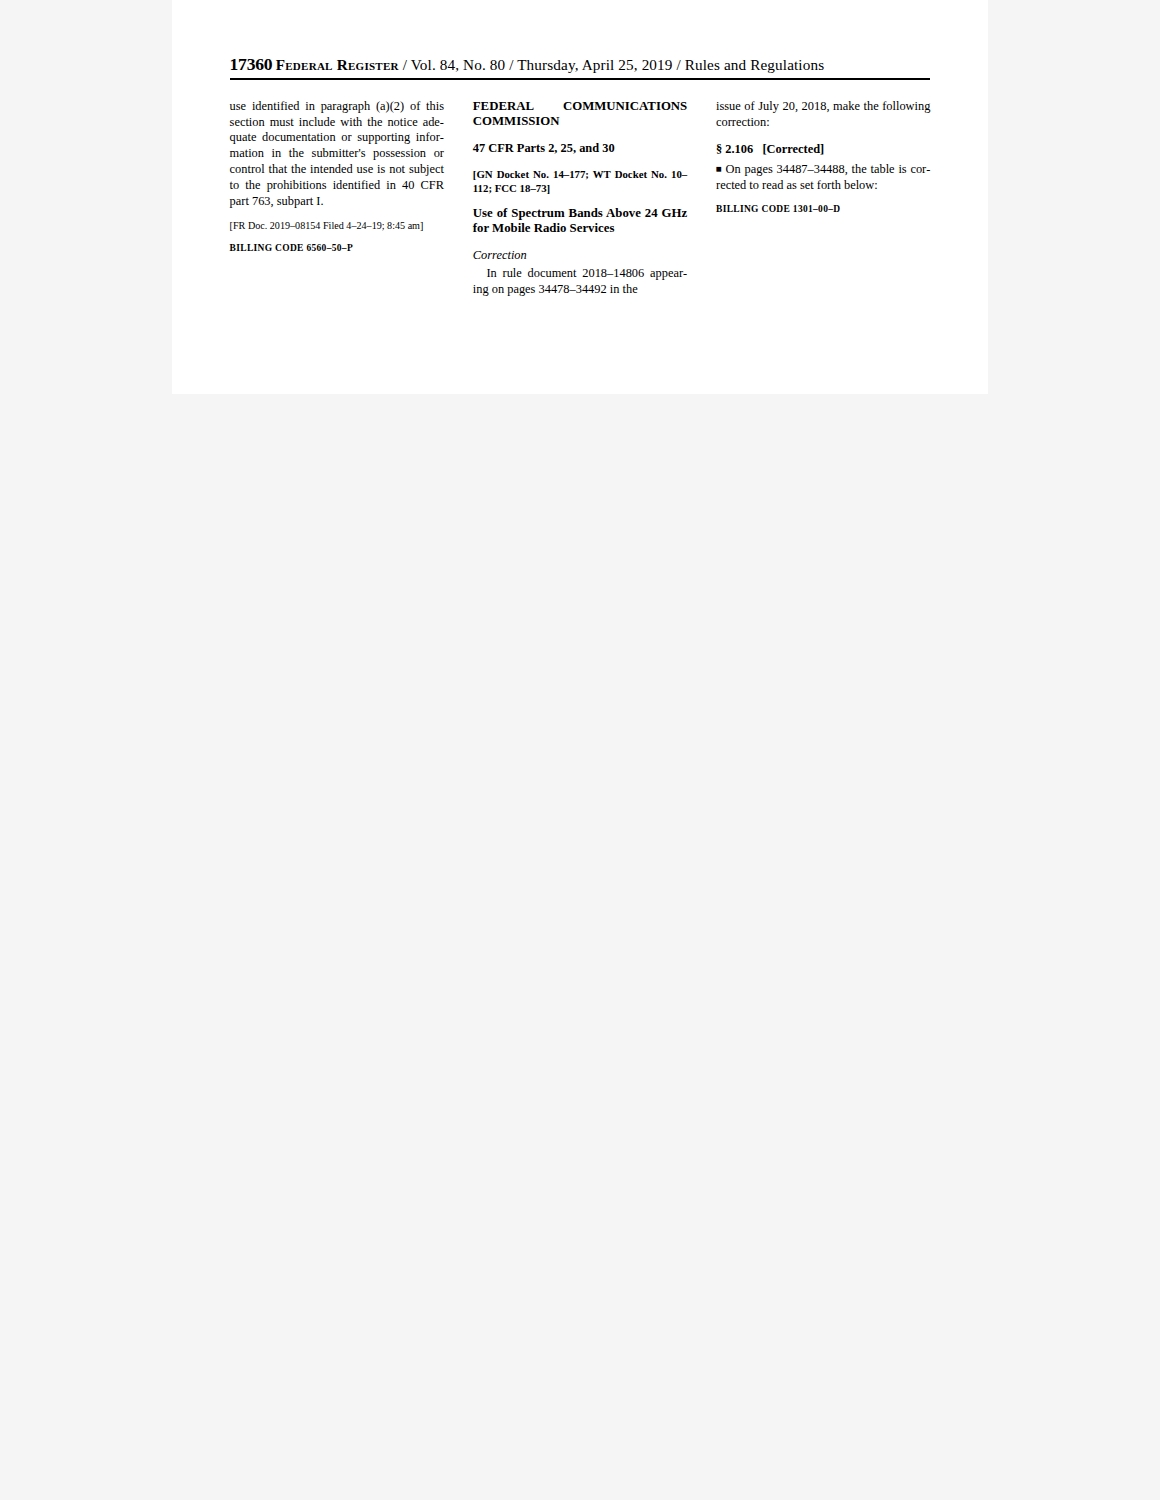17360 Federal Register / Vol. 84, No. 80 / Thursday, April 25, 2019 / Rules and Regulations
use identified in paragraph (a)(2) of this section must include with the notice adequate documentation or supporting information in the submitter's possession or control that the intended use is not subject to the prohibitions identified in 40 CFR part 763, subpart I.
[FR Doc. 2019–08154 Filed 4–24–19; 8:45 am]
Billing code 6560–50–P
FEDERAL COMMUNICATIONS COMMISSION
47 CFR Parts 2, 25, and 30
[GN Docket No. 14–177; WT Docket No. 10–112; FCC 18–73]
Use of Spectrum Bands Above 24 GHz for Mobile Radio Services
Correction
In rule document 2018–14806 appearing on pages 34478–34492 in the
issue of July 20, 2018, make the following correction:
§ 2.106 [Corrected]
■On pages 34487–34488, the table is corrected to read as set forth below:
Billing code 1301–00–D